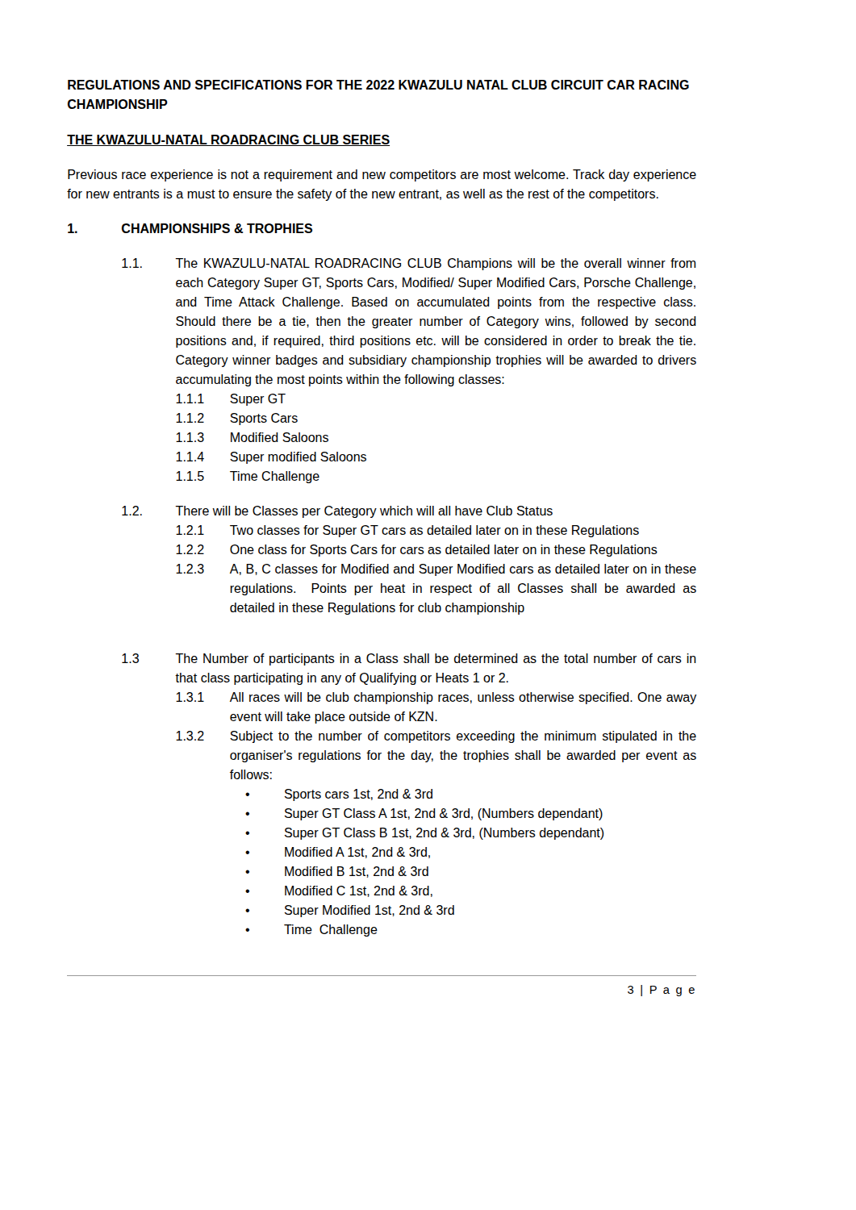REGULATIONS AND SPECIFICATIONS FOR THE 2022 KWAZULU NATAL CLUB CIRCUIT CAR RACING CHAMPIONSHIP
THE KWAZULU-NATAL ROADRACING CLUB SERIES
Previous race experience is not a requirement and new competitors are most welcome. Track day experience for new entrants is a must to ensure the safety of the new entrant, as well as the rest of the competitors.
1.
CHAMPIONSHIPS & TROPHIES
1.1.
The KWAZULU-NATAL ROADRACING CLUB Champions will be the overall winner from each Category Super GT, Sports Cars, Modified/ Super Modified Cars, Porsche Challenge, and Time Attack Challenge. Based on accumulated points from the respective class. Should there be a tie, then the greater number of Category wins, followed by second positions and, if required, third positions etc. will be considered in order to break the tie. Category winner badges and subsidiary championship trophies will be awarded to drivers accumulating the most points within the following classes:
1.1.1
Super GT
1.1.2
Sports Cars
1.1.3
Modified Saloons
1.1.4
Super modified Saloons
1.1.5
Time Challenge
1.2.
There will be Classes per Category which will all have Club Status
1.2.1
Two classes for Super GT cars as detailed later on in these Regulations
1.2.2
One class for Sports Cars for cars as detailed later on in these Regulations
1.2.3
A, B, C classes for Modified and Super Modified cars as detailed later on in these regulations. Points per heat in respect of all Classes shall be awarded as detailed in these Regulations for club championship
1.3
The Number of participants in a Class shall be determined as the total number of cars in that class participating in any of Qualifying or Heats 1 or 2.
1.3.1
All races will be club championship races, unless otherwise specified. One away event will take place outside of KZN.
1.3.2
Subject to the number of competitors exceeding the minimum stipulated in the organiser's regulations for the day, the trophies shall be awarded per event as follows:
•Sports cars 1st, 2nd & 3rd
•Super GT Class A 1st, 2nd & 3rd, (Numbers dependant)
•Super GT Class B 1st, 2nd & 3rd, (Numbers dependant)
•Modified A 1st, 2nd & 3rd,
•Modified B 1st, 2nd & 3rd
•Modified C 1st, 2nd & 3rd,
•Super Modified 1st, 2nd & 3rd
•Time Challenge
3 | P a g e